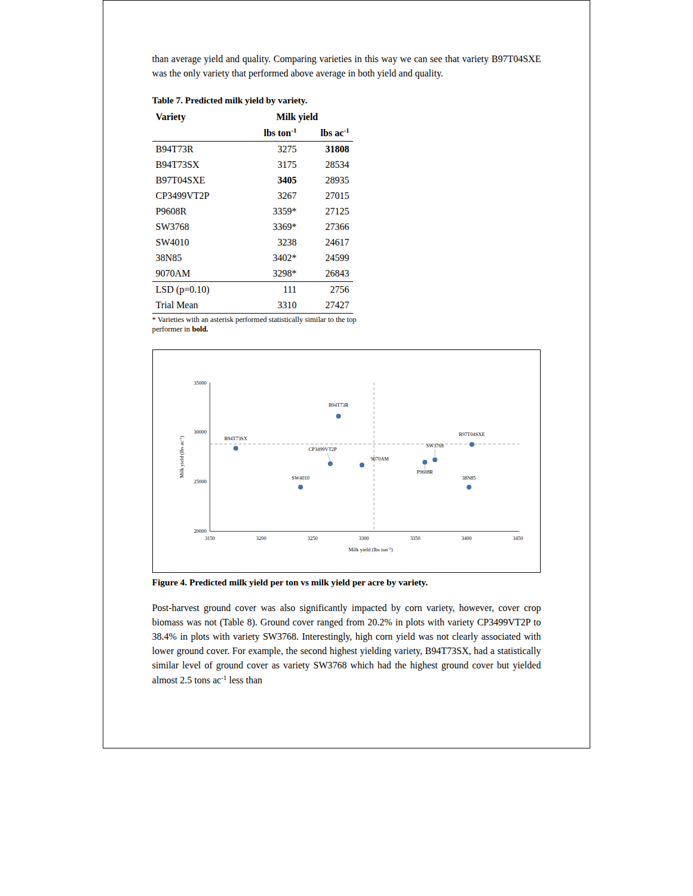than average yield and quality. Comparing varieties in this way we can see that variety B97T04SXE was the only variety that performed above average in both yield and quality.
Table 7. Predicted milk yield by variety.
| Variety | Milk yield |
| --- | --- |
| | lbs ton -1 | lbs ac -1 |
| B94T73R | 3275 | 31808 |
| B94T73SX | 3175 | 28534 |
| B97T04SXE | 3405 | 28935 |
| CP3499VT2P | 3267 | 27015 |
| P9608R | 3359* | 27125 |
| SW3768 | 3369* | 27366 |
| SW4010 | 3238 | 24617 |
| 38N85 | 3402* | 24599 |
| 9070AM | 3298* | 26843 |
| LSD (p=0.10) | 111 | 2756 |
| Trial Mean | 3310 | 27427 |
* Varieties with an asterisk performed statistically similar to the top performer in bold.
35000 30000 25000 20000 3150 3200 3250 3300 3350 3400 3450 B94T73R B94T73SX B97T04SXE CP3499VT2P 9070AM P9608R SW3768 SW4010 38N85 Milk yield (lbs ton-1) Milk yield (lbs ac-1)
Figure 4. Predicted milk yield per ton vs milk yield per acre by variety.
Post-harvest ground cover was also significantly impacted by corn variety, however, cover crop biomass was not (Table 8). Ground cover ranged from 20.2% in plots with variety CP3499VT2P to 38.4% in plots with variety SW3768. Interestingly, high corn yield was not clearly associated with lower ground cover. For example, the second highest yielding variety, B94T73SX, had a statistically similar level of ground cover as variety SW3768 which had the highest ground cover but yielded almost 2.5 tons ac-1 less than